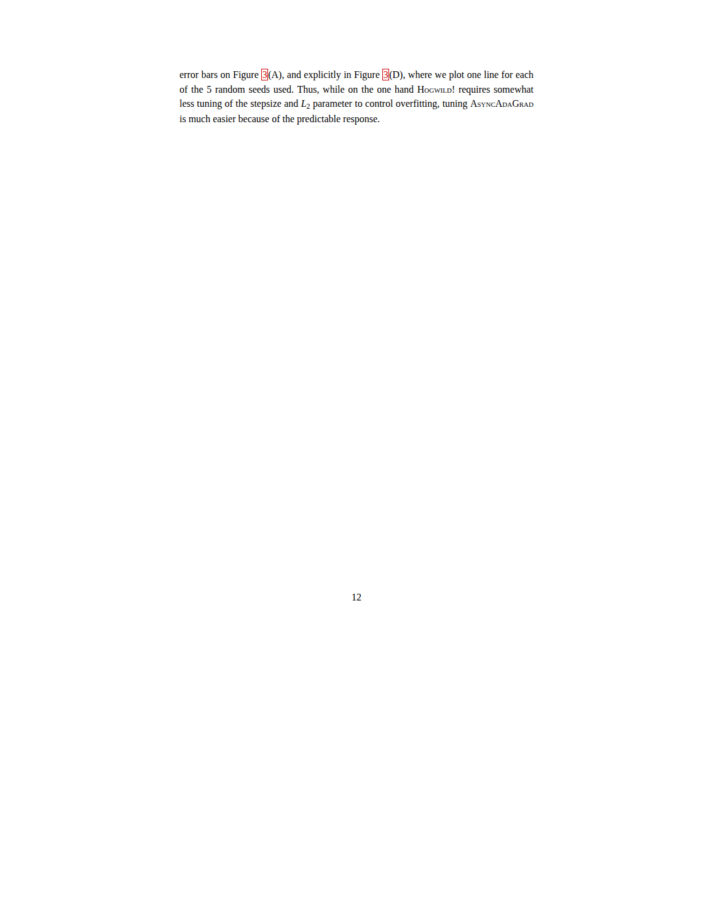error bars on Figure 3(A), and explicitly in Figure 3(D), where we plot one line for each of the 5 random seeds used. Thus, while on the one hand Hogwild! requires somewhat less tuning of the stepsize and L2 parameter to control overfitting, tuning AsyncAdaGrad is much easier because of the predictable response.
12